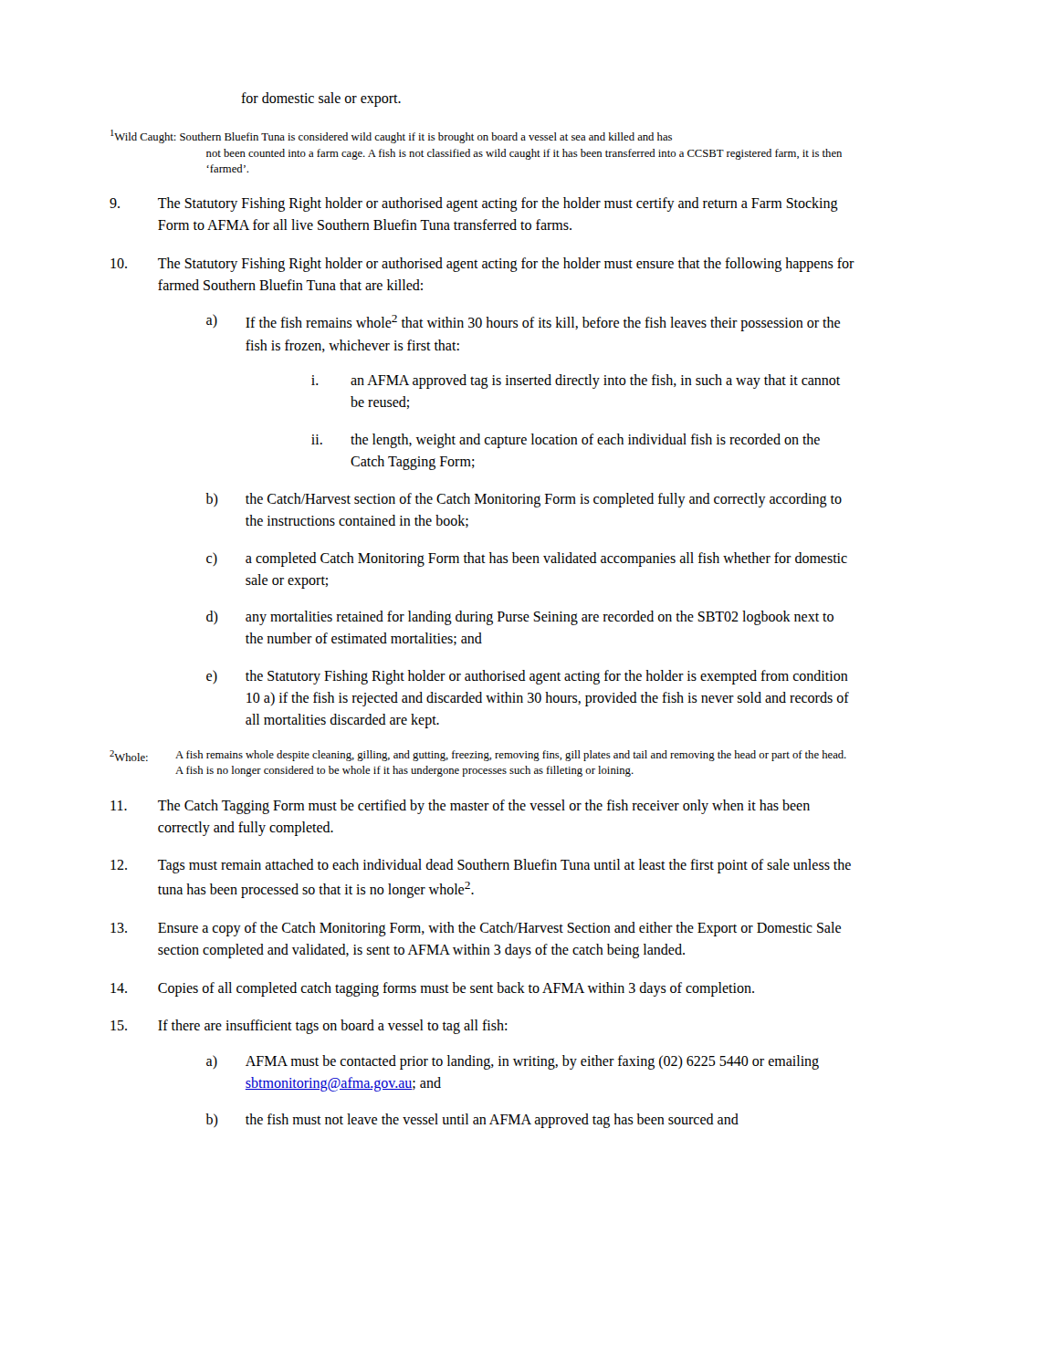for domestic sale or export.
1Wild Caught: Southern Bluefin Tuna is considered wild caught if it is brought on board a vessel at sea and killed and has not been counted into a farm cage. A fish is not classified as wild caught if it has been transferred into a CCSBT registered farm, it is then ‘farmed’.
9. The Statutory Fishing Right holder or authorised agent acting for the holder must certify and return a Farm Stocking Form to AFMA for all live Southern Bluefin Tuna transferred to farms.
10. The Statutory Fishing Right holder or authorised agent acting for the holder must ensure that the following happens for farmed Southern Bluefin Tuna that are killed:
a) If the fish remains whole2 that within 30 hours of its kill, before the fish leaves their possession or the fish is frozen, whichever is first that:
i. an AFMA approved tag is inserted directly into the fish, in such a way that it cannot be reused;
ii. the length, weight and capture location of each individual fish is recorded on the Catch Tagging Form;
b) the Catch/Harvest section of the Catch Monitoring Form is completed fully and correctly according to the instructions contained in the book;
c) a completed Catch Monitoring Form that has been validated accompanies all fish whether for domestic sale or export;
d) any mortalities retained for landing during Purse Seining are recorded on the SBT02 logbook next to the number of estimated mortalities; and
e) the Statutory Fishing Right holder or authorised agent acting for the holder is exempted from condition 10 a) if the fish is rejected and discarded within 30 hours, provided the fish is never sold and records of all mortalities discarded are kept.
2Whole: A fish remains whole despite cleaning, gilling, and gutting, freezing, removing fins, gill plates and tail and removing the head or part of the head. A fish is no longer considered to be whole if it has undergone processes such as filleting or loining.
11. The Catch Tagging Form must be certified by the master of the vessel or the fish receiver only when it has been correctly and fully completed.
12. Tags must remain attached to each individual dead Southern Bluefin Tuna until at least the first point of sale unless the tuna has been processed so that it is no longer whole2.
13. Ensure a copy of the Catch Monitoring Form, with the Catch/Harvest Section and either the Export or Domestic Sale section completed and validated, is sent to AFMA within 3 days of the catch being landed.
14. Copies of all completed catch tagging forms must be sent back to AFMA within 3 days of completion.
15. If there are insufficient tags on board a vessel to tag all fish:
a) AFMA must be contacted prior to landing, in writing, by either faxing (02) 6225 5440 or emailing sbtmonitoring@afma.gov.au; and
b) the fish must not leave the vessel until an AFMA approved tag has been sourced and